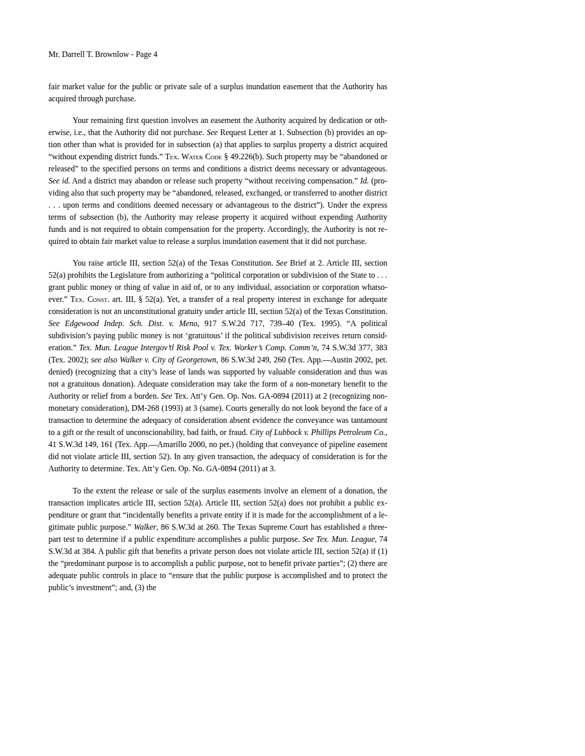Mr. Darrell T. Brownlow - Page 4
fair market value for the public or private sale of a surplus inundation easement that the Authority has acquired through purchase.
Your remaining first question involves an easement the Authority acquired by dedication or otherwise, i.e., that the Authority did not purchase. See Request Letter at 1. Subsection (b) provides an option other than what is provided for in subsection (a) that applies to surplus property a district acquired “without expending district funds.” Tex. Water Code § 49.226(b). Such property may be “abandoned or released” to the specified persons on terms and conditions a district deems necessary or advantageous. See id. And a district may abandon or release such property “without receiving compensation.” Id. (providing also that such property may be “abandoned, released, exchanged, or transferred to another district . . . upon terms and conditions deemed necessary or advantageous to the district”). Under the express terms of subsection (b), the Authority may release property it acquired without expending Authority funds and is not required to obtain compensation for the property. Accordingly, the Authority is not required to obtain fair market value to release a surplus inundation easement that it did not purchase.
You raise article III, section 52(a) of the Texas Constitution. See Brief at 2. Article III, section 52(a) prohibits the Legislature from authorizing a “political corporation or subdivision of the State to . . . grant public money or thing of value in aid of, or to any individual, association or corporation whatsoever.” Tex. Const. art. III, § 52(a). Yet, a transfer of a real property interest in exchange for adequate consideration is not an unconstitutional gratuity under article III, section 52(a) of the Texas Constitution. See Edgewood Indep. Sch. Dist. v. Meno, 917 S.W.2d 717, 739–40 (Tex. 1995). “A political subdivision’s paying public money is not ‘gratuitous’ if the political subdivision receives return consideration.” Tex. Mun. League Intergov’tl Risk Pool v. Tex. Worker’s Comp. Comm’n, 74 S.W.3d 377, 383 (Tex. 2002); see also Walker v. City of Georgetown, 86 S.W.3d 249, 260 (Tex. App.—Austin 2002, pet. denied) (recognizing that a city’s lease of lands was supported by valuable consideration and thus was not a gratuitous donation). Adequate consideration may take the form of a non-monetary benefit to the Authority or relief from a burden. See Tex. Att’y Gen. Op. Nos. GA-0894 (2011) at 2 (recognizing nonmonetary consideration), DM-268 (1993) at 3 (same). Courts generally do not look beyond the face of a transaction to determine the adequacy of consideration absent evidence the conveyance was tantamount to a gift or the result of unconscionability, bad faith, or fraud. City of Lubbock v. Phillips Petroleum Co., 41 S.W.3d 149, 161 (Tex. App.—Amarillo 2000, no pet.) (holding that conveyance of pipeline easement did not violate article III, section 52). In any given transaction, the adequacy of consideration is for the Authority to determine. Tex. Att’y Gen. Op. No. GA-0894 (2011) at 3.
To the extent the release or sale of the surplus easements involve an element of a donation, the transaction implicates article III, section 52(a). Article III, section 52(a) does not prohibit a public expenditure or grant that “incidentally benefits a private entity if it is made for the accomplishment of a legitimate public purpose.” Walker, 86 S.W.3d at 260. The Texas Supreme Court has established a three-part test to determine if a public expenditure accomplishes a public purpose. See Tex. Mun. League, 74 S.W.3d at 384. A public gift that benefits a private person does not violate article III, section 52(a) if (1) the “predominant purpose is to accomplish a public purpose, not to benefit private parties”; (2) there are adequate public controls in place to “ensure that the public purpose is accomplished and to protect the public’s investment”; and, (3) the